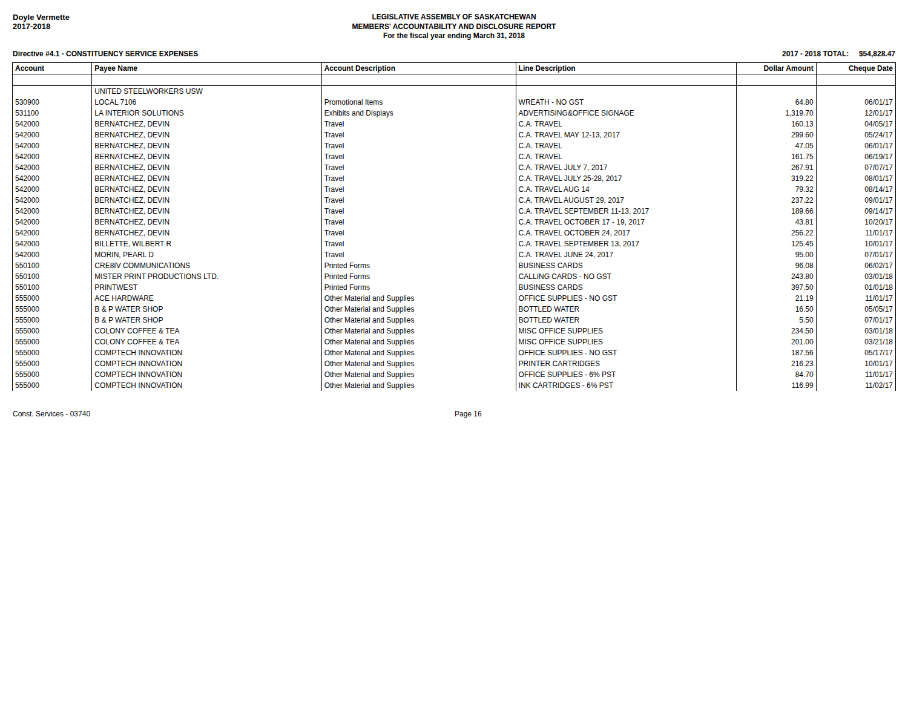| Doyle Vermette 2017-2018 | LEGISLATIVE ASSEMBLY OF SASKATCHEWAN MEMBERS' ACCOUNTABILITY AND DISCLOSURE REPORT For the fiscal year ending March 31, 2018 | |
| Directive #4.1 - CONSTITUENCY SERVICE EXPENSES | 2017 - 2018 TOTAL: $54,828.47 |
| Account | Payee Name | Account Description | Line Description | Dollar Amount | Cheque Date |
| --- | --- | --- | --- | --- | --- |
| | UNITED STEELWORKERS USW | | | | |
| 530900 | LOCAL 7106 | Promotional Items | WREATH - NO GST | 64.80 | 06/01/17 |
| 531100 | LA INTERIOR SOLUTIONS | Exhibits and Displays | ADVERTISING&OFFICE SIGNAGE | 1,319.70 | 12/01/17 |
| 542000 | BERNATCHEZ, DEVIN | Travel | C.A. TRAVEL | 160.13 | 04/05/17 |
| 542000 | BERNATCHEZ, DEVIN | Travel | C.A. TRAVEL MAY 12-13, 2017 | 299.60 | 05/24/17 |
| 542000 | BERNATCHEZ, DEVIN | Travel | C.A. TRAVEL | 47.05 | 06/01/17 |
| 542000 | BERNATCHEZ, DEVIN | Travel | C.A. TRAVEL | 161.75 | 06/19/17 |
| 542000 | BERNATCHEZ, DEVIN | Travel | C.A. TRAVEL JULY 7, 2017 | 267.91 | 07/07/17 |
| 542000 | BERNATCHEZ, DEVIN | Travel | C.A. TRAVEL JULY 25-28, 2017 | 319.22 | 08/01/17 |
| 542000 | BERNATCHEZ, DEVIN | Travel | C.A. TRAVEL AUG 14 | 79.32 | 08/14/17 |
| 542000 | BERNATCHEZ, DEVIN | Travel | C.A. TRAVEL AUGUST 29, 2017 | 237.22 | 09/01/17 |
| 542000 | BERNATCHEZ, DEVIN | Travel | C.A. TRAVEL SEPTEMBER 11-13, 2017 | 189.66 | 09/14/17 |
| 542000 | BERNATCHEZ, DEVIN | Travel | C.A. TRAVEL OCTOBER 17 - 19, 2017 | 43.81 | 10/20/17 |
| 542000 | BERNATCHEZ, DEVIN | Travel | C.A. TRAVEL OCTOBER 24, 2017 | 256.22 | 11/01/17 |
| 542000 | BILLETTE, WILBERT R | Travel | C.A. TRAVEL SEPTEMBER 13, 2017 | 125.45 | 10/01/17 |
| 542000 | MORIN, PEARL D | Travel | C.A. TRAVEL JUNE 24, 2017 | 95.00 | 07/01/17 |
| 550100 | CRE8IV COMMUNICATIONS | Printed Forms | BUSINESS CARDS | 96.08 | 06/02/17 |
| 550100 | MISTER PRINT PRODUCTIONS LTD. | Printed Forms | CALLING CARDS - NO GST | 243.80 | 03/01/18 |
| 550100 | PRINTWEST | Printed Forms | BUSINESS CARDS | 397.50 | 01/01/18 |
| 555000 | ACE HARDWARE | Other Material and Supplies | OFFICE SUPPLIES - NO GST | 21.19 | 11/01/17 |
| 555000 | B & P WATER SHOP | Other Material and Supplies | BOTTLED WATER | 16.50 | 05/05/17 |
| 555000 | B & P WATER SHOP | Other Material and Supplies | BOTTLED WATER | 5.50 | 07/01/17 |
| 555000 | COLONY COFFEE & TEA | Other Material and Supplies | MISC OFFICE SUPPLIES | 234.50 | 03/01/18 |
| 555000 | COLONY COFFEE & TEA | Other Material and Supplies | MISC OFFICE SUPPLIES | 201.00 | 03/21/18 |
| 555000 | COMPTECH INNOVATION | Other Material and Supplies | OFFICE SUPPLIES - NO GST | 187.56 | 05/17/17 |
| 555000 | COMPTECH INNOVATION | Other Material and Supplies | PRINTER CARTRIDGES | 216.23 | 10/01/17 |
| 555000 | COMPTECH INNOVATION | Other Material and Supplies | OFFICE SUPPLIES - 6% PST | 84.70 | 11/01/17 |
| 555000 | COMPTECH INNOVATION | Other Material and Supplies | INK CARTRIDGES - 6% PST | 116.99 | 11/02/17 |
| Const. Services - 03740 | Page 16 |